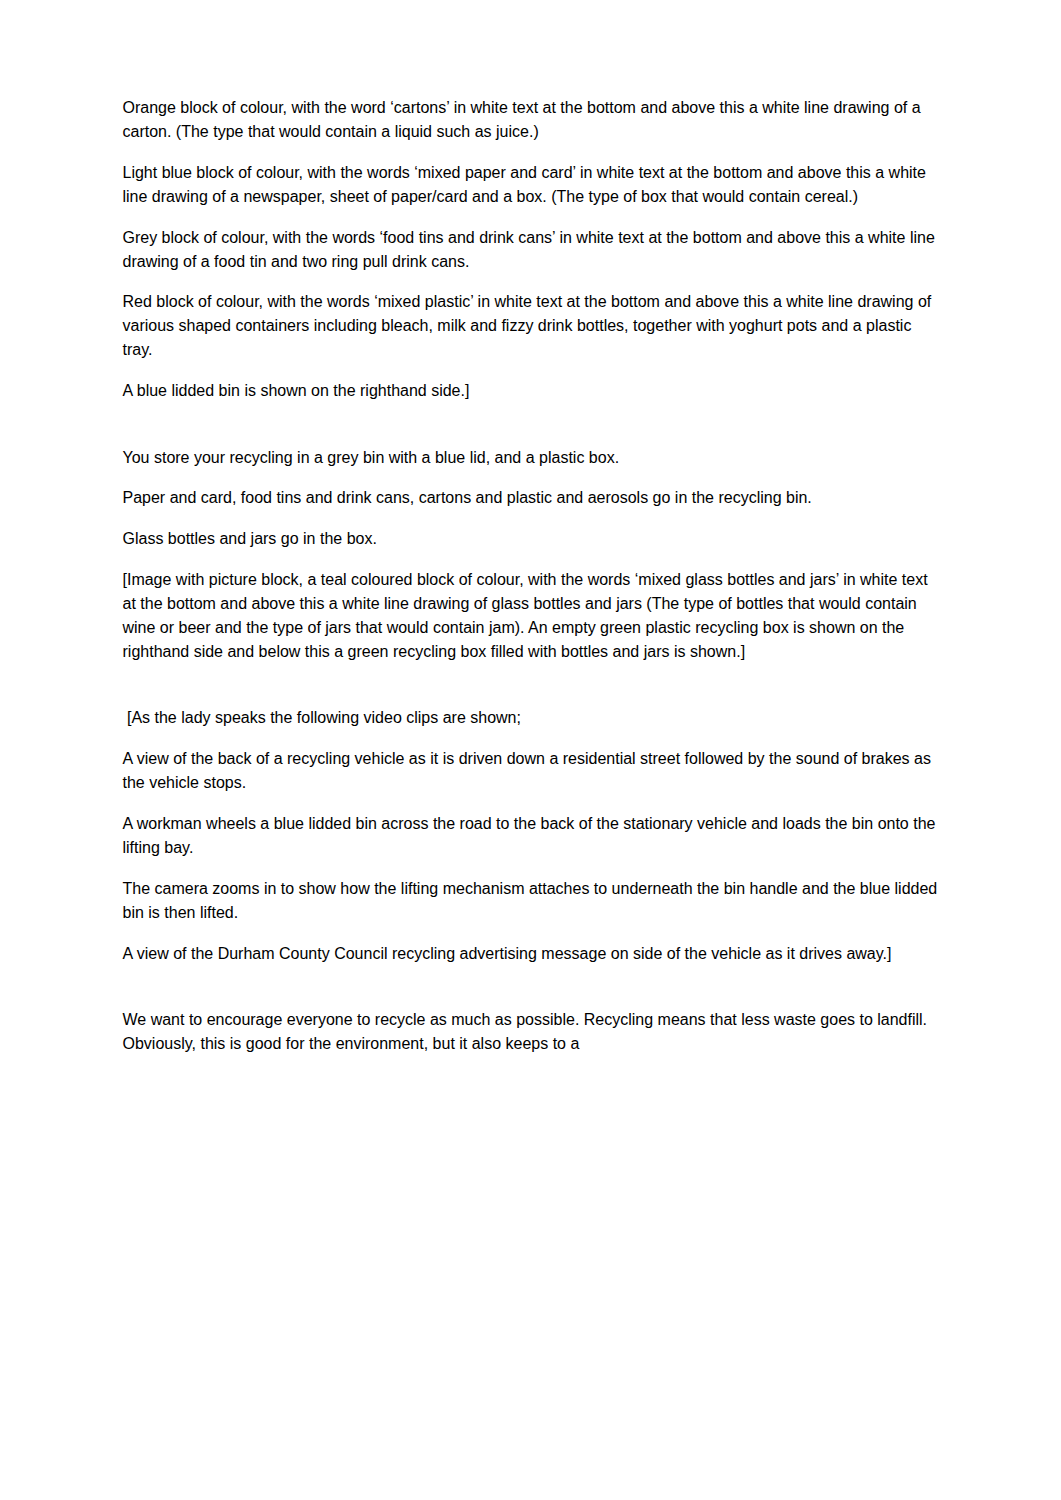Orange block of colour, with the word ‘cartons’ in white text at the bottom and above this a white line drawing of a carton. (The type that would contain a liquid such as juice.)
Light blue block of colour, with the words ‘mixed paper and card’ in white text at the bottom and above this a white line drawing of a newspaper, sheet of paper/card and a box. (The type of box that would contain cereal.)
Grey block of colour, with the words ‘food tins and drink cans’ in white text at the bottom and above this a white line drawing of a food tin and two ring pull drink cans.
Red block of colour, with the words ‘mixed plastic’ in white text at the bottom and above this a white line drawing of various shaped containers including bleach, milk and fizzy drink bottles, together with yoghurt pots and a plastic tray.
A blue lidded bin is shown on the righthand side.]
You store your recycling in a grey bin with a blue lid, and a plastic box.
Paper and card, food tins and drink cans, cartons and plastic and aerosols go in the recycling bin.
Glass bottles and jars go in the box.
[Image with picture block, a teal coloured block of colour, with the words ‘mixed glass bottles and jars’ in white text at the bottom and above this a white line drawing of glass bottles and jars (The type of bottles that would contain wine or beer and the type of jars that would contain jam). An empty green plastic recycling box is shown on the righthand side and below this a green recycling box filled with bottles and jars is shown.]
[As the lady speaks the following video clips are shown;
A view of the back of a recycling vehicle as it is driven down a residential street followed by the sound of brakes as the vehicle stops.
A workman wheels a blue lidded bin across the road to the back of the stationary vehicle and loads the bin onto the lifting bay.
The camera zooms in to show how the lifting mechanism attaches to underneath the bin handle and the blue lidded bin is then lifted.
A view of the Durham County Council recycling advertising message on side of the vehicle as it drives away.]
We want to encourage everyone to recycle as much as possible. Recycling means that less waste goes to landfill. Obviously, this is good for the environment, but it also keeps to a